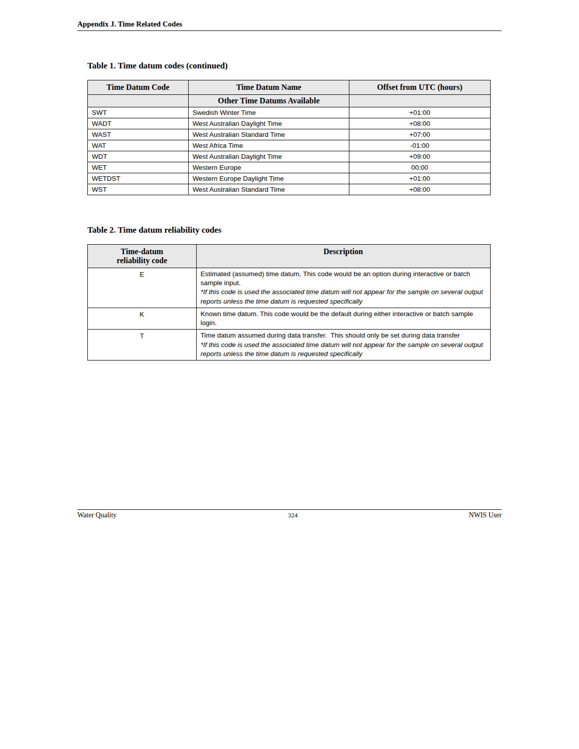Appendix J. Time Related Codes
Table 1. Time datum codes (continued)
| Time Datum Code | Time Datum Name | Offset from UTC (hours) |
| --- | --- | --- |
| | Other Time Datums Available | |
| SWT | Swedish Winter Time | +01:00 |
| WADT | West Australian Daylight Time | +08:00 |
| WAST | West Australian Standard Time | +07:00 |
| WAT | West Africa Time | -01:00 |
| WDT | West Australian Daylight Time | +09:00 |
| WET | Western Europe | 00:00 |
| WETDST | Western Europe Daylight Time | +01:00 |
| WST | West Australian Standard Time | +08:00 |
Table 2. Time datum reliability codes
| Time-datum reliability code | Description |
| --- | --- |
| E | Estimated (assumed) time datum. This code would be an option during interactive or batch sample input. *If this code is used the associated time datum will not appear for the sample on several output reports unless the time datum is requested specifically |
| K | Known time datum. This code would be the default during either interactive or batch sample login. |
| T | Time datum assumed during data transfer. This should only be set during data transfer *If this code is used the associated time datum will not appear for the sample on several output reports unless the time datum is requested specifically |
Water Quality NWIS User
324